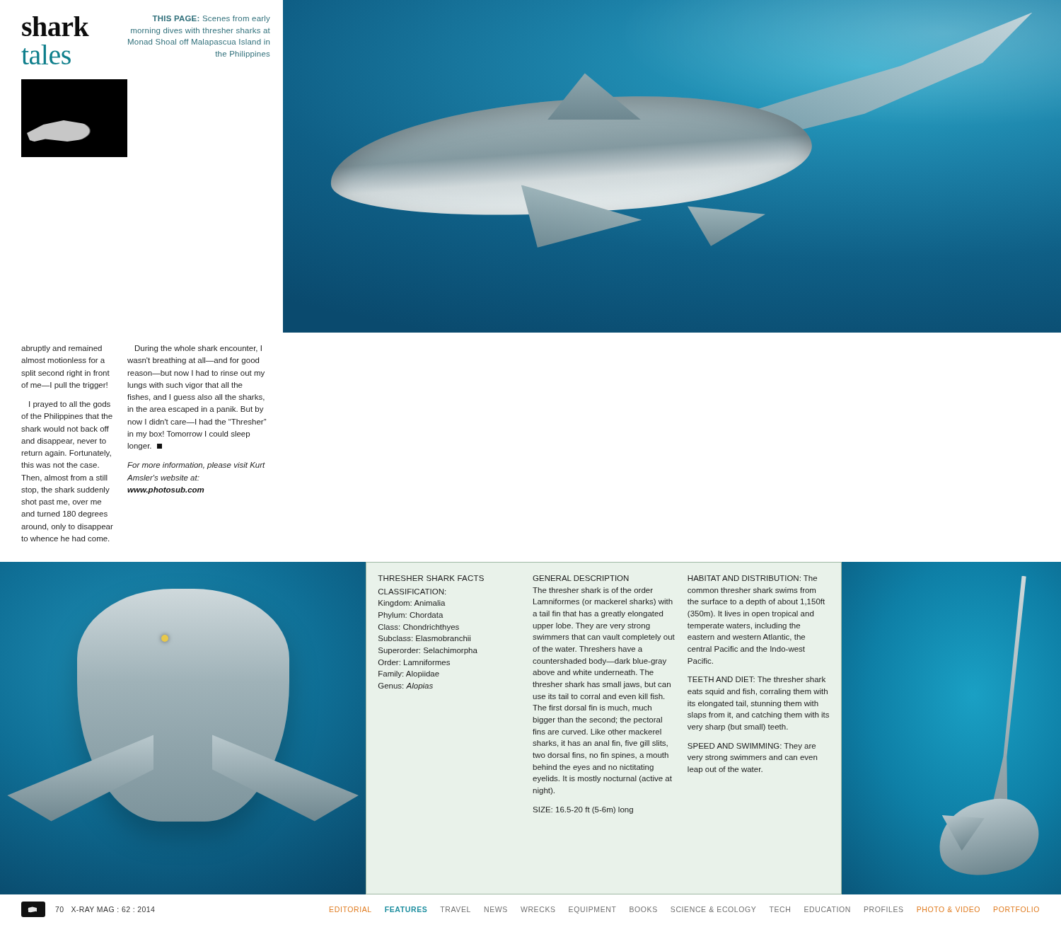shark tales
THIS PAGE: Scenes from early morning dives with thresher sharks at Monad Shoal off Malapascua Island in the Philippines
abruptly and remained almost motionless for a split second right in front of me—I pull the trigger!
I prayed to all the gods of the Philippines that the shark would not back off and disappear, never to return again. Fortunately, this was not the case. Then, almost from a still stop, the shark suddenly shot past me, over me and turned 180 degrees around, only to disappear to whence he had come.
During the whole shark encounter, I wasn't breathing at all—and for good reason—but now I had to rinse out my lungs with such vigor that all the fishes, and I guess also all the sharks, in the area escaped in a panik. But by now I didn't care—I had the “Thresher” in my box! Tomorrow I could sleep longer.
For more information, please visit Kurt Amsler's website at: www.photosub.com
THRESHER SHARK FACTS
CLASSIFICATION:
Kingdom: Animalia
Phylum: Chordata
Class: Chondrichthyes
Subclass: Elasmobranchii
Superorder: Selachimorpha
Order: Lamniformes
Family: Alopiidae
Genus: Alopias
GENERAL DESCRIPTION
The thresher shark is of the order Lamniformes (or mackerel sharks) with a tail fin that has a greatly elongated upper lobe. They are very strong swimmers that can vault completely out of the water. Threshers have a countershaded body—dark blue-gray above and white underneath. The thresher shark has small jaws, but can use its tail to corral and even kill fish. The first dorsal fin is much, much bigger than the second; the pectoral fins are curved. Like other mackerel sharks, it has an anal fin, five gill slits, two dorsal fins, no fin spines, a mouth behind the eyes and no nictitating eyelids. It is mostly nocturnal (active at night).
SIZE: 16.5-20 ft (5-6m) long
HABITAT AND DISTRIBUTION: The common thresher shark swims from the surface to a depth of about 1,150ft (350m). It lives in open tropical and temperate waters, including the eastern and western Atlantic, the central Pacific and the Indo-west Pacific.
TEETH AND DIET: The thresher shark eats squid and fish, corraling them with its elongated tail, stunning them with slaps from it, and catching them with its very sharp (but small) teeth.
SPEED AND SWIMMING: They are very strong swimmers and can even leap out of the water.
REPRODUCTION: Threshers reproduce via aplacental viviparity; the eggs hatch inside the female. The developing embryos are ovophagous; they will eat smaller, weaker siblings while in the womb. Mature females (at least 10ft or 3m long) have litters of 4-6 pups, bearing live young. These pups are 3.5-5ft (1.1-1.5m) long at birth.
POPULATIONS: Threshers are decreasing in numbers because of overfishing; they are hunted for their meat and fins.
70 X-RAY MAG : 62 : 2014
Editorial Features Travel News Wrecks Equipment Books Science & Ecology Tech Education Profiles Photo & Video Portfolio